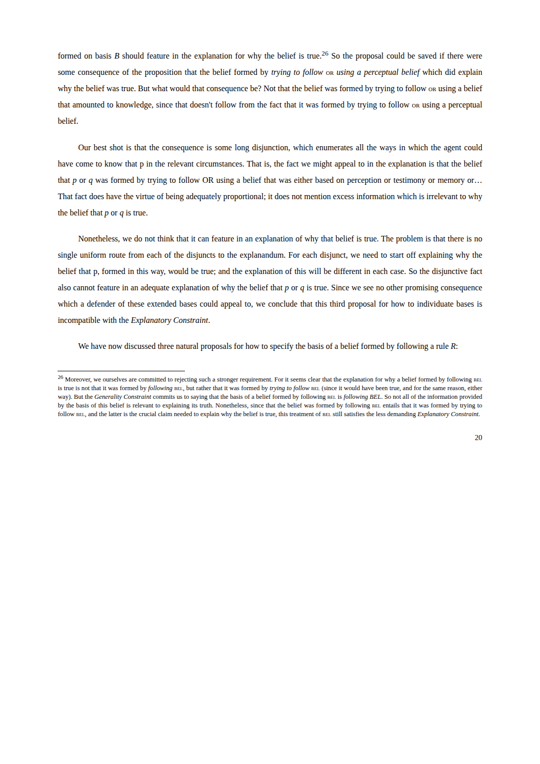formed on basis B should feature in the explanation for why the belief is true.26 So the proposal could be saved if there were some consequence of the proposition that the belief formed by trying to follow or using a perceptual belief which did explain why the belief was true. But what would that consequence be? Not that the belief was formed by trying to follow or using a belief that amounted to knowledge, since that doesn't follow from the fact that it was formed by trying to follow or using a perceptual belief.
Our best shot is that the consequence is some long disjunction, which enumerates all the ways in which the agent could have come to know that p in the relevant circumstances. That is, the fact we might appeal to in the explanation is that the belief that p or q was formed by trying to follow OR using a belief that was either based on perception or testimony or memory or… That fact does have the virtue of being adequately proportional; it does not mention excess information which is irrelevant to why the belief that p or q is true.
Nonetheless, we do not think that it can feature in an explanation of why that belief is true. The problem is that there is no single uniform route from each of the disjuncts to the explanandum. For each disjunct, we need to start off explaining why the belief that p, formed in this way, would be true; and the explanation of this will be different in each case. So the disjunctive fact also cannot feature in an adequate explanation of why the belief that p or q is true. Since we see no other promising consequence which a defender of these extended bases could appeal to, we conclude that this third proposal for how to individuate bases is incompatible with the Explanatory Constraint.
We have now discussed three natural proposals for how to specify the basis of a belief formed by following a rule R:
26 Moreover, we ourselves are committed to rejecting such a stronger requirement. For it seems clear that the explanation for why a belief formed by following bel is true is not that it was formed by following bel, but rather that it was formed by trying to follow bel (since it would have been true, and for the same reason, either way). But the Generality Constraint commits us to saying that the basis of a belief formed by following bel is following BEL. So not all of the information provided by the basis of this belief is relevant to explaining its truth. Nonetheless, since that the belief was formed by following bel entails that it was formed by trying to follow bel, and the latter is the crucial claim needed to explain why the belief is true, this treatment of bel still satisfies the less demanding Explanatory Constraint.
20